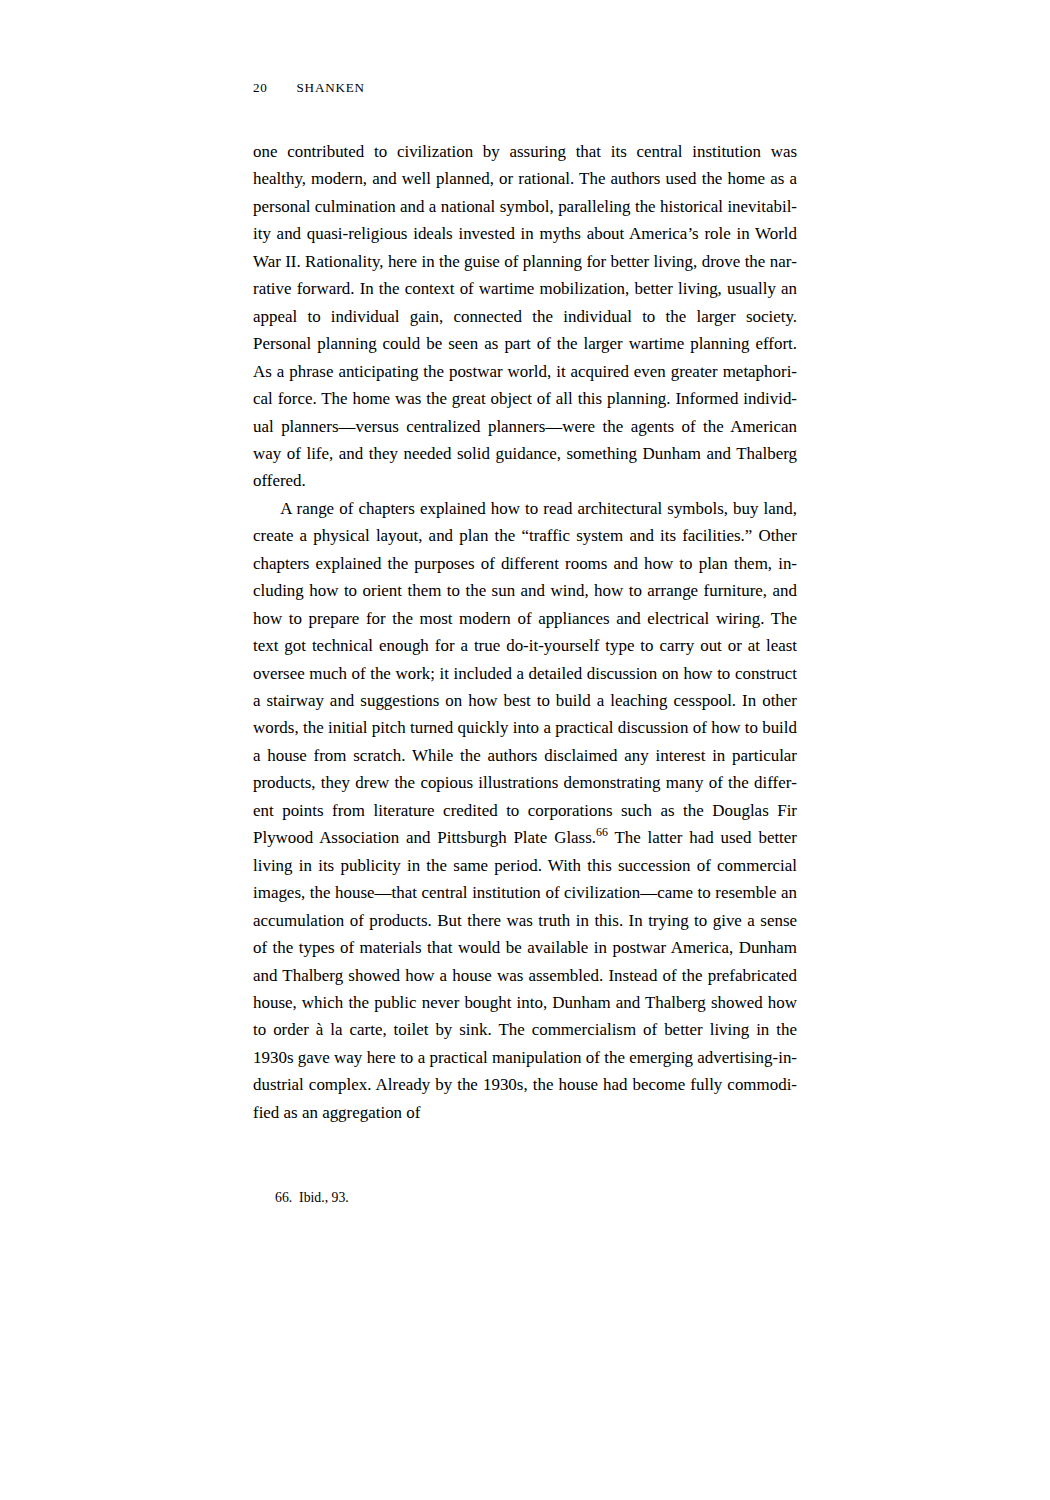20 Shanken
one contributed to civilization by assuring that its central institution was healthy, modern, and well planned, or rational. The authors used the home as a personal culmination and a national symbol, paralleling the historical inevitability and quasi-religious ideals invested in myths about America’s role in World War II. Rationality, here in the guise of planning for better living, drove the narrative forward. In the context of wartime mobilization, better living, usually an appeal to individual gain, connected the individual to the larger society. Personal planning could be seen as part of the larger wartime planning effort. As a phrase anticipating the postwar world, it acquired even greater metaphorical force. The home was the great object of all this planning. Informed individual planners—versus centralized planners—were the agents of the American way of life, and they needed solid guidance, something Dunham and Thalberg offered.
A range of chapters explained how to read architectural symbols, buy land, create a physical layout, and plan the “traffic system and its facilities.” Other chapters explained the purposes of different rooms and how to plan them, including how to orient them to the sun and wind, how to arrange furniture, and how to prepare for the most modern of appliances and electrical wiring. The text got technical enough for a true do-it-yourself type to carry out or at least oversee much of the work; it included a detailed discussion on how to construct a stairway and suggestions on how best to build a leaching cesspool. In other words, the initial pitch turned quickly into a practical discussion of how to build a house from scratch. While the authors disclaimed any interest in particular products, they drew the copious illustrations demonstrating many of the different points from literature credited to corporations such as the Douglas Fir Plywood Association and Pittsburgh Plate Glass.66 The latter had used better living in its publicity in the same period. With this succession of commercial images, the house—that central institution of civilization—came to resemble an accumulation of products. But there was truth in this. In trying to give a sense of the types of materials that would be available in postwar America, Dunham and Thalberg showed how a house was assembled. Instead of the prefabricated house, which the public never bought into, Dunham and Thalberg showed how to order à la carte, toilet by sink. The commercialism of better living in the 1930s gave way here to a practical manipulation of the emerging advertising-industrial complex. Already by the 1930s, the house had become fully commodified as an aggregation of
66. Ibid., 93.